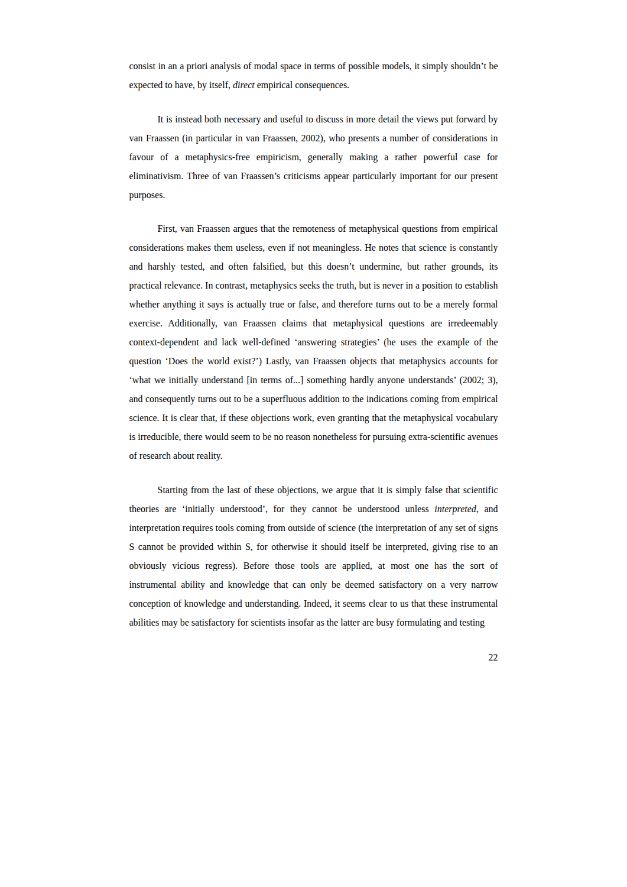consist in an a priori analysis of modal space in terms of possible models, it simply shouldn’t be expected to have, by itself, direct empirical consequences.
It is instead both necessary and useful to discuss in more detail the views put forward by van Fraassen (in particular in van Fraassen, 2002), who presents a number of considerations in favour of a metaphysics-free empiricism, generally making a rather powerful case for eliminativism. Three of van Fraassen’s criticisms appear particularly important for our present purposes.
First, van Fraassen argues that the remoteness of metaphysical questions from empirical considerations makes them useless, even if not meaningless. He notes that science is constantly and harshly tested, and often falsified, but this doesn’t undermine, but rather grounds, its practical relevance. In contrast, metaphysics seeks the truth, but is never in a position to establish whether anything it says is actually true or false, and therefore turns out to be a merely formal exercise. Additionally, van Fraassen claims that metaphysical questions are irredeemably context-dependent and lack well-defined ‘answering strategies’ (he uses the example of the question ‘Does the world exist?’) Lastly, van Fraassen objects that metaphysics accounts for ‘what we initially understand [in terms of...] something hardly anyone understands’ (2002; 3), and consequently turns out to be a superfluous addition to the indications coming from empirical science. It is clear that, if these objections work, even granting that the metaphysical vocabulary is irreducible, there would seem to be no reason nonetheless for pursuing extra-scientific avenues of research about reality.
Starting from the last of these objections, we argue that it is simply false that scientific theories are ‘initially understood’, for they cannot be understood unless interpreted, and interpretation requires tools coming from outside of science (the interpretation of any set of signs S cannot be provided within S, for otherwise it should itself be interpreted, giving rise to an obviously vicious regress). Before those tools are applied, at most one has the sort of instrumental ability and knowledge that can only be deemed satisfactory on a very narrow conception of knowledge and understanding. Indeed, it seems clear to us that these instrumental abilities may be satisfactory for scientists insofar as the latter are busy formulating and testing
22